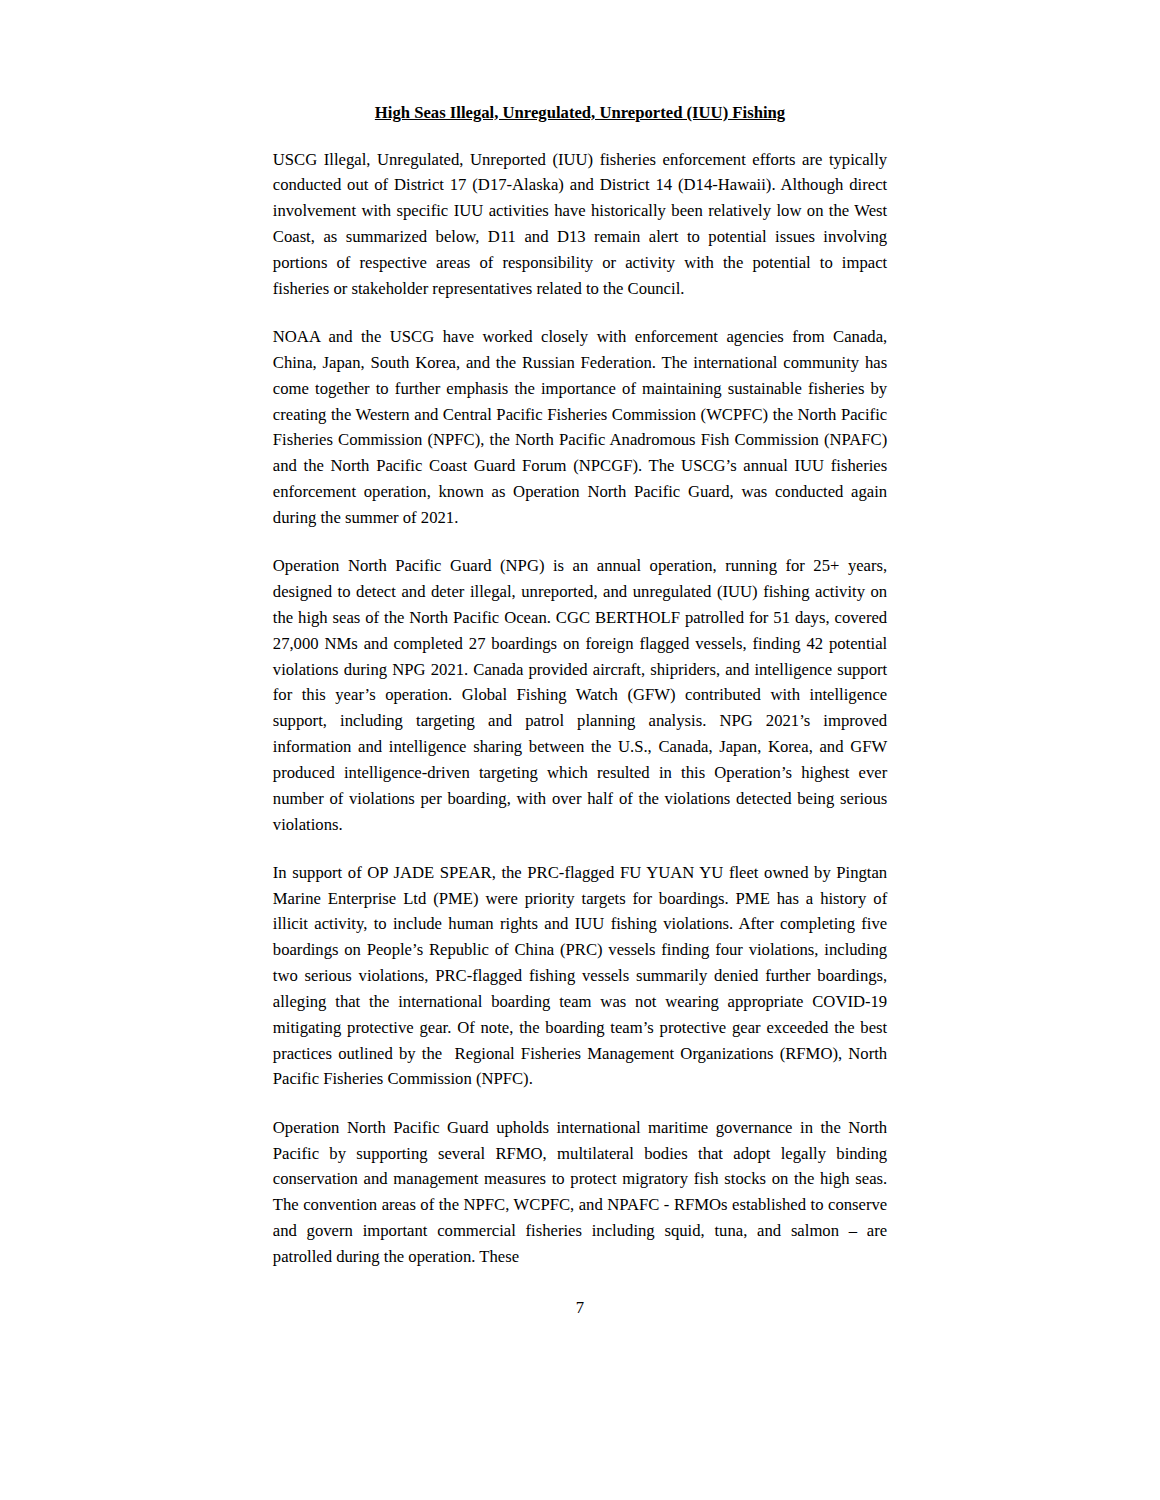High Seas Illegal, Unregulated, Unreported (IUU) Fishing
USCG Illegal, Unregulated, Unreported (IUU) fisheries enforcement efforts are typically conducted out of District 17 (D17-Alaska) and District 14 (D14-Hawaii). Although direct involvement with specific IUU activities have historically been relatively low on the West Coast, as summarized below, D11 and D13 remain alert to potential issues involving portions of respective areas of responsibility or activity with the potential to impact fisheries or stakeholder representatives related to the Council.
NOAA and the USCG have worked closely with enforcement agencies from Canada, China, Japan, South Korea, and the Russian Federation. The international community has come together to further emphasis the importance of maintaining sustainable fisheries by creating the Western and Central Pacific Fisheries Commission (WCPFC) the North Pacific Fisheries Commission (NPFC), the North Pacific Anadromous Fish Commission (NPAFC) and the North Pacific Coast Guard Forum (NPCGF). The USCG’s annual IUU fisheries enforcement operation, known as Operation North Pacific Guard, was conducted again during the summer of 2021.
Operation North Pacific Guard (NPG) is an annual operation, running for 25+ years, designed to detect and deter illegal, unreported, and unregulated (IUU) fishing activity on the high seas of the North Pacific Ocean. CGC BERTHOLF patrolled for 51 days, covered 27,000 NMs and completed 27 boardings on foreign flagged vessels, finding 42 potential violations during NPG 2021. Canada provided aircraft, shipriders, and intelligence support for this year’s operation. Global Fishing Watch (GFW) contributed with intelligence support, including targeting and patrol planning analysis. NPG 2021’s improved information and intelligence sharing between the U.S., Canada, Japan, Korea, and GFW produced intelligence-driven targeting which resulted in this Operation’s highest ever number of violations per boarding, with over half of the violations detected being serious violations.
In support of OP JADE SPEAR, the PRC-flagged FU YUAN YU fleet owned by Pingtan Marine Enterprise Ltd (PME) were priority targets for boardings. PME has a history of illicit activity, to include human rights and IUU fishing violations. After completing five boardings on People’s Republic of China (PRC) vessels finding four violations, including two serious violations, PRC-flagged fishing vessels summarily denied further boardings, alleging that the international boarding team was not wearing appropriate COVID-19 mitigating protective gear. Of note, the boarding team’s protective gear exceeded the best practices outlined by the Regional Fisheries Management Organizations (RFMO), North Pacific Fisheries Commission (NPFC).
Operation North Pacific Guard upholds international maritime governance in the North Pacific by supporting several RFMO, multilateral bodies that adopt legally binding conservation and management measures to protect migratory fish stocks on the high seas. The convention areas of the NPFC, WCPFC, and NPAFC - RFMOs established to conserve and govern important commercial fisheries including squid, tuna, and salmon – are patrolled during the operation. These
7